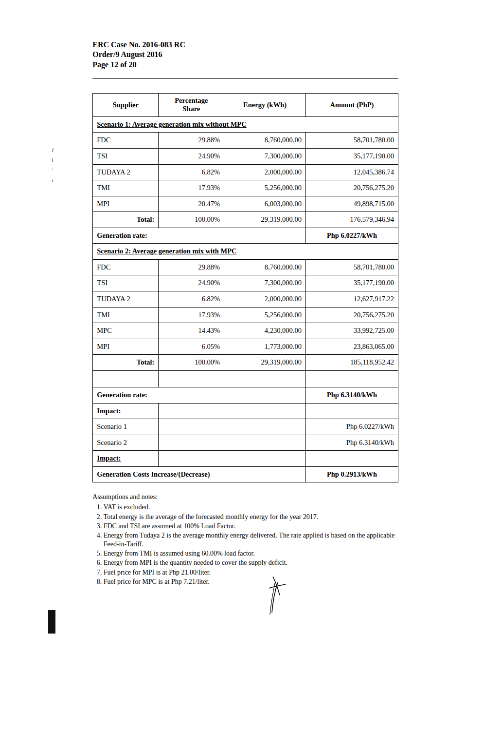ERC Case No. 2016-083 RC Order/9 August 2016 Page 12 of 20
| Supplier | Percentage Share | Energy (kWh) | Amount (PhP) |
| --- | --- | --- | --- |
| Scenario 1: Average generation mix without MPC |
| FDC | 29.88% | 8,760,000.00 | 58,701,780.00 |
| TSI | 24.90% | 7,300,000.00 | 35,177,190.00 |
| TUDAYA 2 | 6.82% | 2,000,000.00 | 12,045,386.74 |
| TMI | 17.93% | 5,256,000.00 | 20,756,275.20 |
| MPI | 20.47% | 6,003,000.00 | 49,898,715.00 |
| Total: | 100.00% | 29,319,000.00 | 176,579,346.94 |
| Generation rate: | Php 6.0227/kWh |
| Scenario 2: Average generation mix with MPC |
| FDC | 29.88% | 8,760,000.00 | 58,701,780.00 |
| TSI | 24.90% | 7,300,000.00 | 35,177,190.00 |
| TUDAYA 2 | 6.82% | 2,000,000.00 | 12,627,917.22 |
| TMI | 17.93% | 5,256,000.00 | 20,756,275.20 |
| MPC | 14.43% | 4,230,000.00 | 33,992,725.00 |
| MPI | 6.05% | 1,773,000.00 | 23,863,065.00 |
| Total: | 100.00% | 29,319,000.00 | 185,118,952.42 |
| Generation rate: | Php 6.3140/kWh |
| Impact: | | | |
| Scenario 1 | | | Php 6.0227/kWh |
| Scenario 2 | | | Php 6.3140/kWh |
| Impact: | | | |
| Generation Costs Increase/(Decrease) | Php 0.2913/kWh |
Assumptions and notes:
VAT is excluded.
Total energy is the average of the forecasted monthly energy for the year 2017.
FDC and TSI are assumed at 100% Load Factor.
Energy from Tudaya 2 is the average monthly energy delivered. The rate applied is based on the applicable Feed-in-Tariff.
Energy from TMI is assumed using 60.00% load factor.
Energy from MPI is the quantity needed to cover the supply deficit.
Fuel price for MPI is at Php 21.00/liter.
Fuel price for MPC is at Php 7.21/liter.
f l ' t